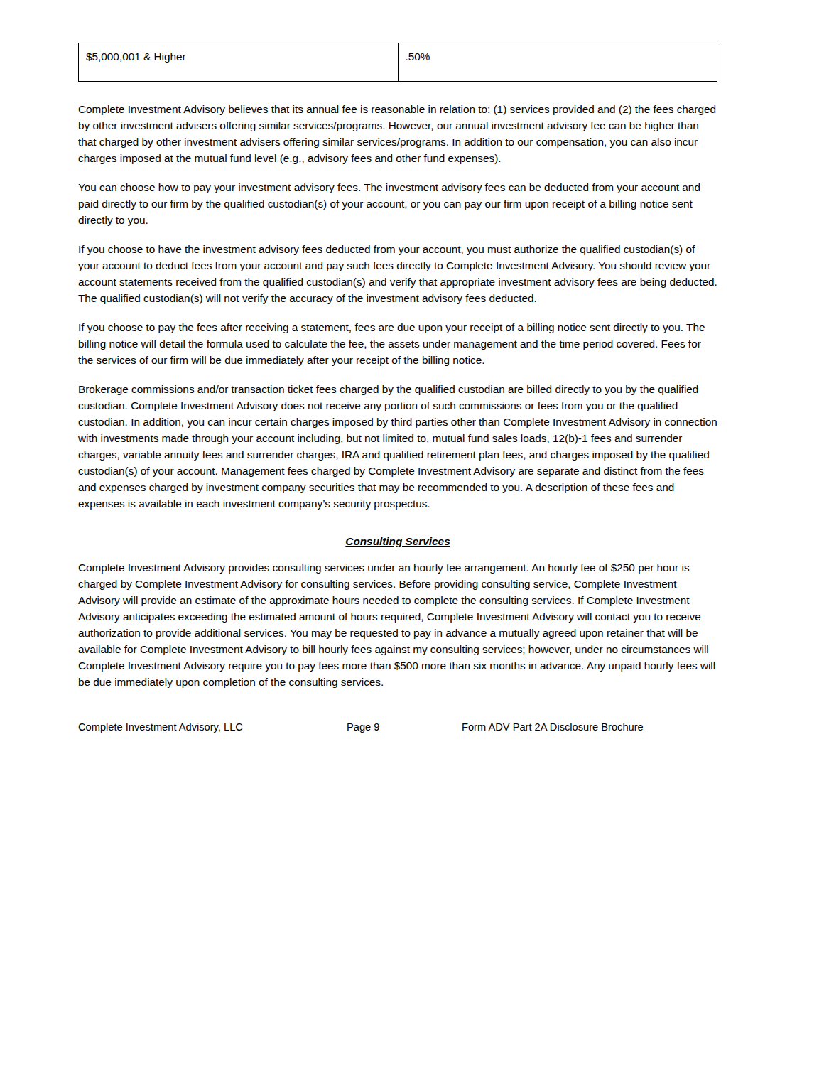| $5,000,001 & Higher | .50% |
Complete Investment Advisory believes that its annual fee is reasonable in relation to: (1) services provided and (2) the fees charged by other investment advisers offering similar services/programs. However, our annual investment advisory fee can be higher than that charged by other investment advisers offering similar services/programs. In addition to our compensation, you can also incur charges imposed at the mutual fund level (e.g., advisory fees and other fund expenses).
You can choose how to pay your investment advisory fees. The investment advisory fees can be deducted from your account and paid directly to our firm by the qualified custodian(s) of your account, or you can pay our firm upon receipt of a billing notice sent directly to you.
If you choose to have the investment advisory fees deducted from your account, you must authorize the qualified custodian(s) of your account to deduct fees from your account and pay such fees directly to Complete Investment Advisory. You should review your account statements received from the qualified custodian(s) and verify that appropriate investment advisory fees are being deducted. The qualified custodian(s) will not verify the accuracy of the investment advisory fees deducted.
If you choose to pay the fees after receiving a statement, fees are due upon your receipt of a billing notice sent directly to you. The billing notice will detail the formula used to calculate the fee, the assets under management and the time period covered. Fees for the services of our firm will be due immediately after your receipt of the billing notice.
Brokerage commissions and/or transaction ticket fees charged by the qualified custodian are billed directly to you by the qualified custodian. Complete Investment Advisory does not receive any portion of such commissions or fees from you or the qualified custodian. In addition, you can incur certain charges imposed by third parties other than Complete Investment Advisory in connection with investments made through your account including, but not limited to, mutual fund sales loads, 12(b)-1 fees and surrender charges, variable annuity fees and surrender charges, IRA and qualified retirement plan fees, and charges imposed by the qualified custodian(s) of your account. Management fees charged by Complete Investment Advisory are separate and distinct from the fees and expenses charged by investment company securities that may be recommended to you. A description of these fees and expenses is available in each investment company’s security prospectus.
Consulting Services
Complete Investment Advisory provides consulting services under an hourly fee arrangement. An hourly fee of $250 per hour is charged by Complete Investment Advisory for consulting services. Before providing consulting service, Complete Investment Advisory will provide an estimate of the approximate hours needed to complete the consulting services. If Complete Investment Advisory anticipates exceeding the estimated amount of hours required, Complete Investment Advisory will contact you to receive authorization to provide additional services. You may be requested to pay in advance a mutually agreed upon retainer that will be available for Complete Investment Advisory to bill hourly fees against my consulting services; however, under no circumstances will Complete Investment Advisory require you to pay fees more than $500 more than six months in advance. Any unpaid hourly fees will be due immediately upon completion of the consulting services.
Complete Investment Advisory, LLC
Page 9
Form ADV Part 2A Disclosure Brochure